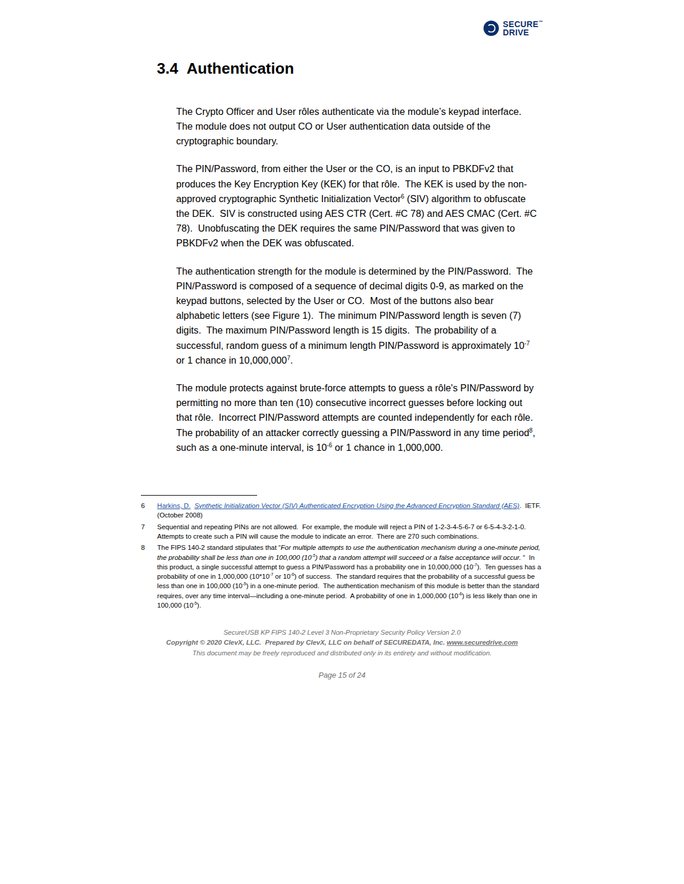SECURE™ DRIVE
3.4 Authentication
The Crypto Officer and User rôles authenticate via the module’s keypad interface. The module does not output CO or User authentication data outside of the cryptographic boundary.
The PIN/Password, from either the User or the CO, is an input to PBKDFv2 that produces the Key Encryption Key (KEK) for that rôle. The KEK is used by the non-approved cryptographic Synthetic Initialization Vector6 (SIV) algorithm to obfuscate the DEK. SIV is constructed using AES CTR (Cert. #C 78) and AES CMAC (Cert. #C 78). Unobfuscating the DEK requires the same PIN/Password that was given to PBKDFv2 when the DEK was obfuscated.
The authentication strength for the module is determined by the PIN/Password. The PIN/Password is composed of a sequence of decimal digits 0-9, as marked on the keypad buttons, selected by the User or CO. Most of the buttons also bear alphabetic letters (see Figure 1). The minimum PIN/Password length is seven (7) digits. The maximum PIN/Password length is 15 digits. The probability of a successful, random guess of a minimum length PIN/Password is approximately 10-7 or 1 chance in 10,000,0007.
The module protects against brute-force attempts to guess a rôle's PIN/Password by permitting no more than ten (10) consecutive incorrect guesses before locking out that rôle. Incorrect PIN/Password attempts are counted independently for each rôle. The probability of an attacker correctly guessing a PIN/Password in any time period8, such as a one-minute interval, is 10-6 or 1 chance in 1,000,000.
6
Harkins, D. Synthetic Initialization Vector (SIV) Authenticated Encryption Using the Advanced Encryption Standard (AES). IETF. (October 2008)
7
Sequential and repeating PINs are not allowed. For example, the module will reject a PIN of 1-2-3-4-5-6-7 or 6-5-4-3-2-1-0. Attempts to create such a PIN will cause the module to indicate an error. There are 270 such combinations.
8
The FIPS 140-2 standard stipulates that “For multiple attempts to use the authentication mechanism during a one-minute period, the probability shall be less than one in 100,000 (10-5) that a random attempt will succeed or a false acceptance will occur. “ In this product, a single successful attempt to guess a PIN/Password has a probability one in 10,000,000 (10-7). Ten guesses has a probability of one in 1,000,000 (10*10-7 or 10-6) of success. The standard requires that the probability of a successful guess be less than one in 100,000 (10-5) in a one-minute period. The authentication mechanism of this module is better than the standard requires, over any time interval—including a one-minute period. A probability of one in 1,000,000 (10-6) is less likely than one in 100,000 (10-5).
SecureUSB KP FIPS 140-2 Level 3 Non-Proprietary Security Policy Version 2.0
Copyright © 2020 ClevX, LLC. Prepared by ClevX, LLC on behalf of SECUREDATA, Inc. www.securedrive.com
This document may be freely reproduced and distributed only in its entirety and without modification.
Page 15 of 24